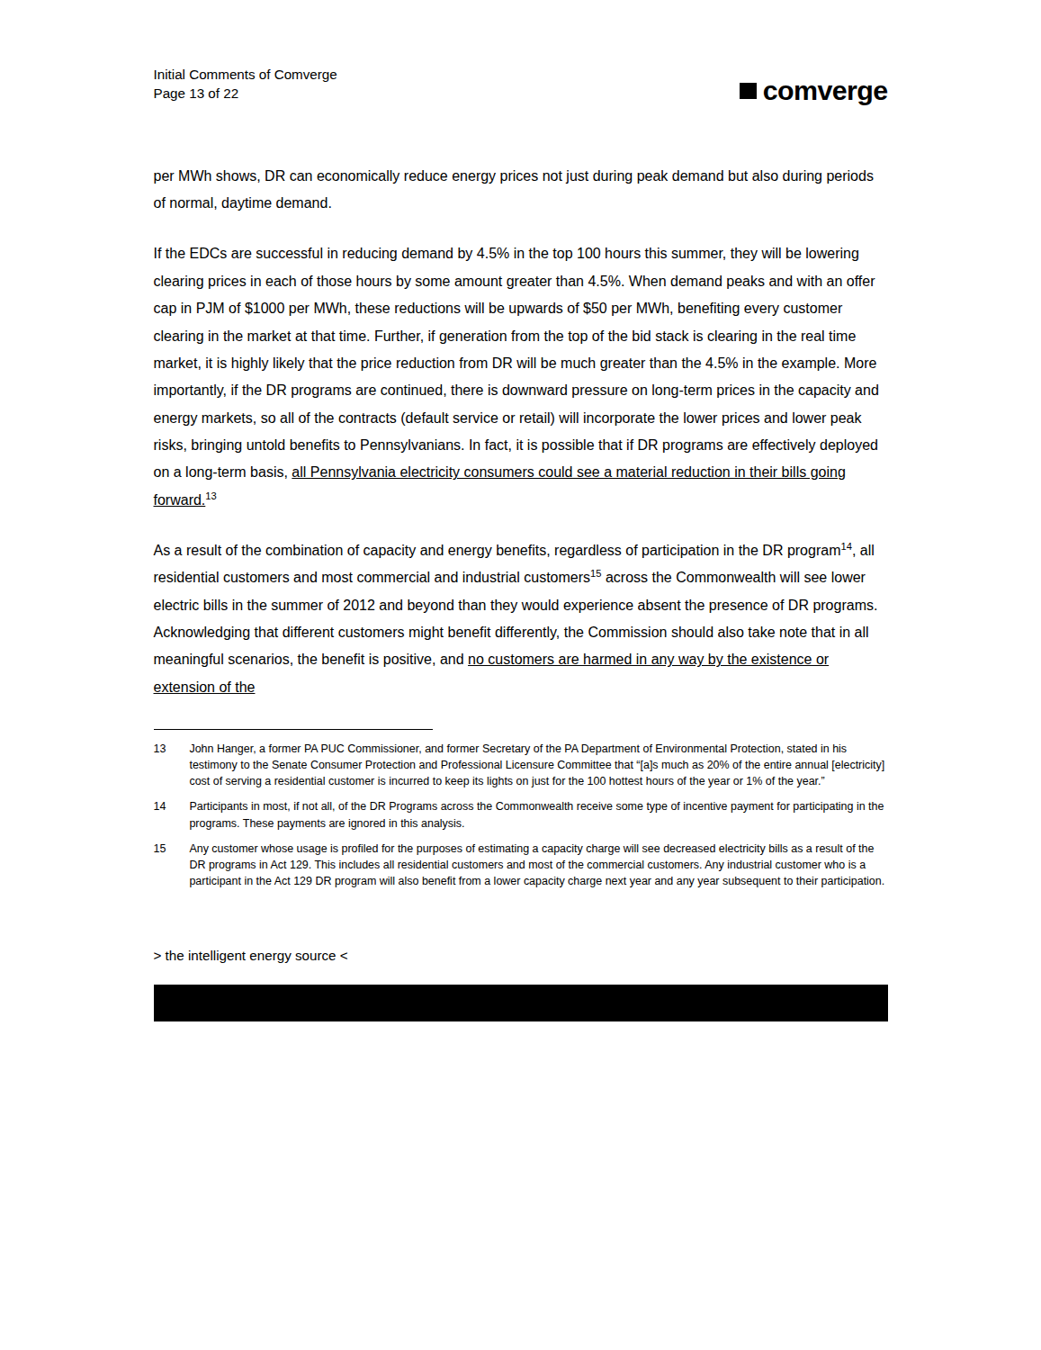Initial Comments of Comverge
Page 13 of 22
comverge
per MWh shows, DR can economically reduce energy prices not just during peak demand but also during periods of normal, daytime demand.
If the EDCs are successful in reducing demand by 4.5% in the top 100 hours this summer, they will be lowering clearing prices in each of those hours by some amount greater than 4.5%. When demand peaks and with an offer cap in PJM of $1000 per MWh, these reductions will be upwards of $50 per MWh, benefiting every customer clearing in the market at that time. Further, if generation from the top of the bid stack is clearing in the real time market, it is highly likely that the price reduction from DR will be much greater than the 4.5% in the example. More importantly, if the DR programs are continued, there is downward pressure on long-term prices in the capacity and energy markets, so all of the contracts (default service or retail) will incorporate the lower prices and lower peak risks, bringing untold benefits to Pennsylvanians. In fact, it is possible that if DR programs are effectively deployed on a long-term basis, all Pennsylvania electricity consumers could see a material reduction in their bills going forward.13
As a result of the combination of capacity and energy benefits, regardless of participation in the DR program14, all residential customers and most commercial and industrial customers15 across the Commonwealth will see lower electric bills in the summer of 2012 and beyond than they would experience absent the presence of DR programs. Acknowledging that different customers might benefit differently, the Commission should also take note that in all meaningful scenarios, the benefit is positive, and no customers are harmed in any way by the existence or extension of the
| 13 | John Hanger, a former PA PUC Commissioner, and former Secretary of the PA Department of Environmental Protection, stated in his testimony to the Senate Consumer Protection and Professional Licensure Committee that “[a]s much as 20% of the entire annual [electricity] cost of serving a residential customer is incurred to keep its lights on just for the 100 hottest hours of the year or 1% of the year.” |
| 14 | Participants in most, if not all, of the DR Programs across the Commonwealth receive some type of incentive payment for participating in the programs. These payments are ignored in this analysis. |
| 15 | Any customer whose usage is profiled for the purposes of estimating a capacity charge will see decreased electricity bills as a result of the DR programs in Act 129. This includes all residential customers and most of the commercial customers. Any industrial customer who is a participant in the Act 129 DR program will also benefit from a lower capacity charge next year and any year subsequent to their participation. |
> the intelligent energy source <